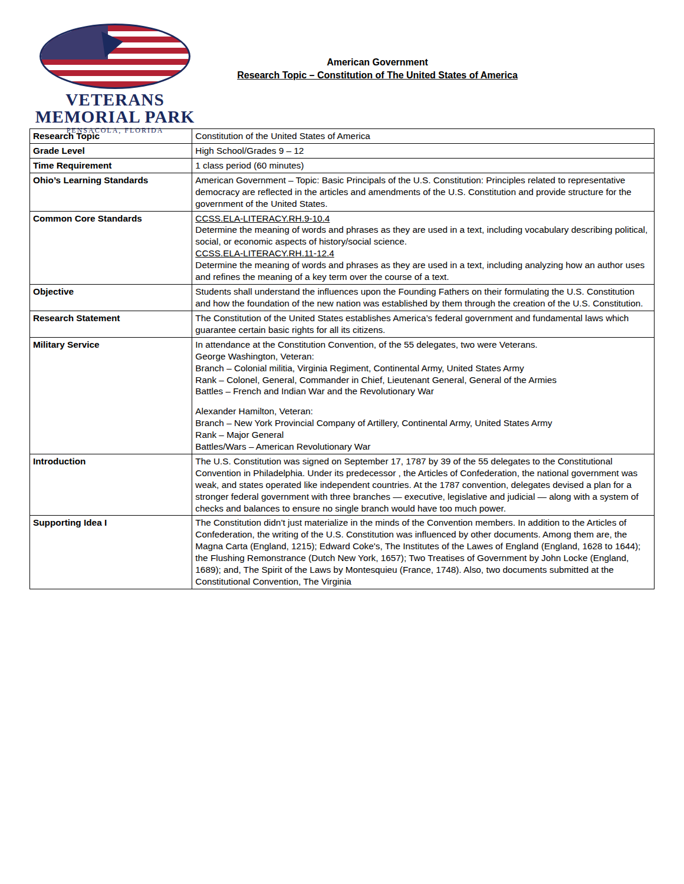VETERANS MEMORIAL PARK
PENSACOLA, FLORIDA
American Government
Research Topic – Constitution of The United States of America
| Research Topic | Constitution of the United States of America |
| Grade Level | High School/Grades 9 – 12 |
| Time Requirement | 1 class period (60 minutes) |
| Ohio’s Learning Standards | American Government – Topic: Basic Principals of the U.S. Constitution: Principles related to representative democracy are reflected in the articles and amendments of the U.S. Constitution and provide structure for the government of the United States. |
| Common Core Standards | CCSS.ELA-LITERACY.RH.9-10.4 Determine the meaning of words and phrases as they are used in a text, including vocabulary describing political, social, or economic aspects of history/social science. CCSS.ELA-LITERACY.RH.11-12.4 Determine the meaning of words and phrases as they are used in a text, including analyzing how an author uses and refines the meaning of a key term over the course of a text. |
| Objective | Students shall understand the influences upon the Founding Fathers on their formulating the U.S. Constitution and how the foundation of the new nation was established by them through the creation of the U.S. Constitution. |
| Research Statement | The Constitution of the United States establishes America’s federal government and fundamental laws which guarantee certain basic rights for all its citizens. |
| Military Service | In attendance at the Constitution Convention, of the 55 delegates, two were Veterans. George Washington, Veteran: Branch – Colonial militia, Virginia Regiment, Continental Army, United States Army Rank – Colonel, General, Commander in Chief, Lieutenant General, General of the Armies Battles – French and Indian War and the Revolutionary War Alexander Hamilton, Veteran: Branch – New York Provincial Company of Artillery, Continental Army, United States Army Rank – Major General Battles/Wars – American Revolutionary War |
| Introduction | The U.S. Constitution was signed on September 17, 1787 by 39 of the 55 delegates to the Constitutional Convention in Philadelphia. Under its predecessor , the Articles of Confederation, the national government was weak, and states operated like independent countries. At the 1787 convention, delegates devised a plan for a stronger federal government with three branches — executive, legislative and judicial — along with a system of checks and balances to ensure no single branch would have too much power. |
| Supporting Idea I | The Constitution didn’t just materialize in the minds of the Convention members. In addition to the Articles of Confederation, the writing of the U.S. Constitution was influenced by other documents. Among them are, the Magna Carta (England, 1215); Edward Coke's, The Institutes of the Lawes of England (England, 1628 to 1644); the Flushing Remonstrance (Dutch New York, 1657); Two Treatises of Government by John Locke (England, 1689); and, The Spirit of the Laws by Montesquieu (France, 1748). Also, two documents submitted at the Constitutional Convention, The Virginia |